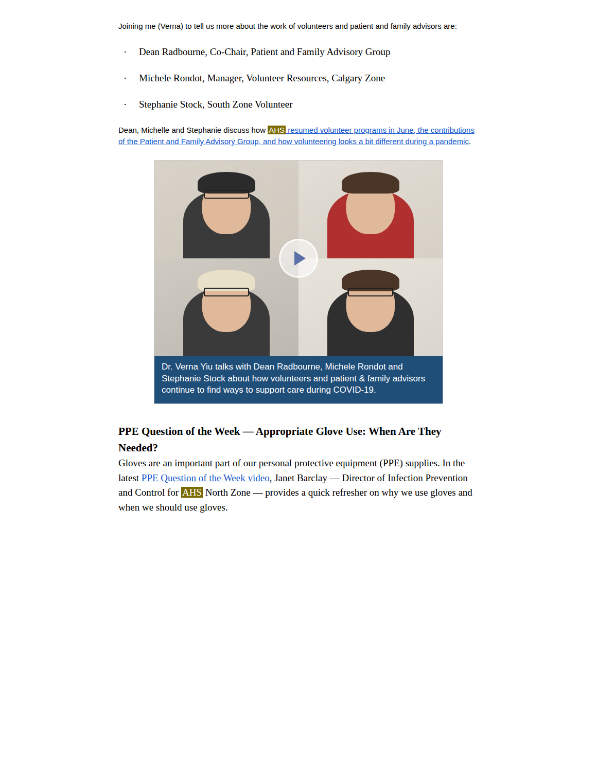Joining me (Verna) to tell us more about the work of volunteers and patient and family advisors are:
Dean Radbourne, Co-Chair, Patient and Family Advisory Group
Michele Rondot, Manager, Volunteer Resources, Calgary Zone
Stephanie Stock, South Zone Volunteer
Dean, Michelle and Stephanie discuss how AHS resumed volunteer programs in June, the contributions of the Patient and Family Advisory Group, and how volunteering looks a bit different during a pandemic.
Dr. Verna Yiu talks with Dean Radbourne, Michele Rondot and Stephanie Stock about how volunteers and patient & family advisors continue to find ways to support care during COVID-19.
PPE Question of the Week — Appropriate Glove Use: When Are They Needed?
Gloves are an important part of our personal protective equipment (PPE) supplies. In the latest PPE Question of the Week video, Janet Barclay — Director of Infection Prevention and Control for AHS North Zone — provides a quick refresher on why we use gloves and when we should use gloves.